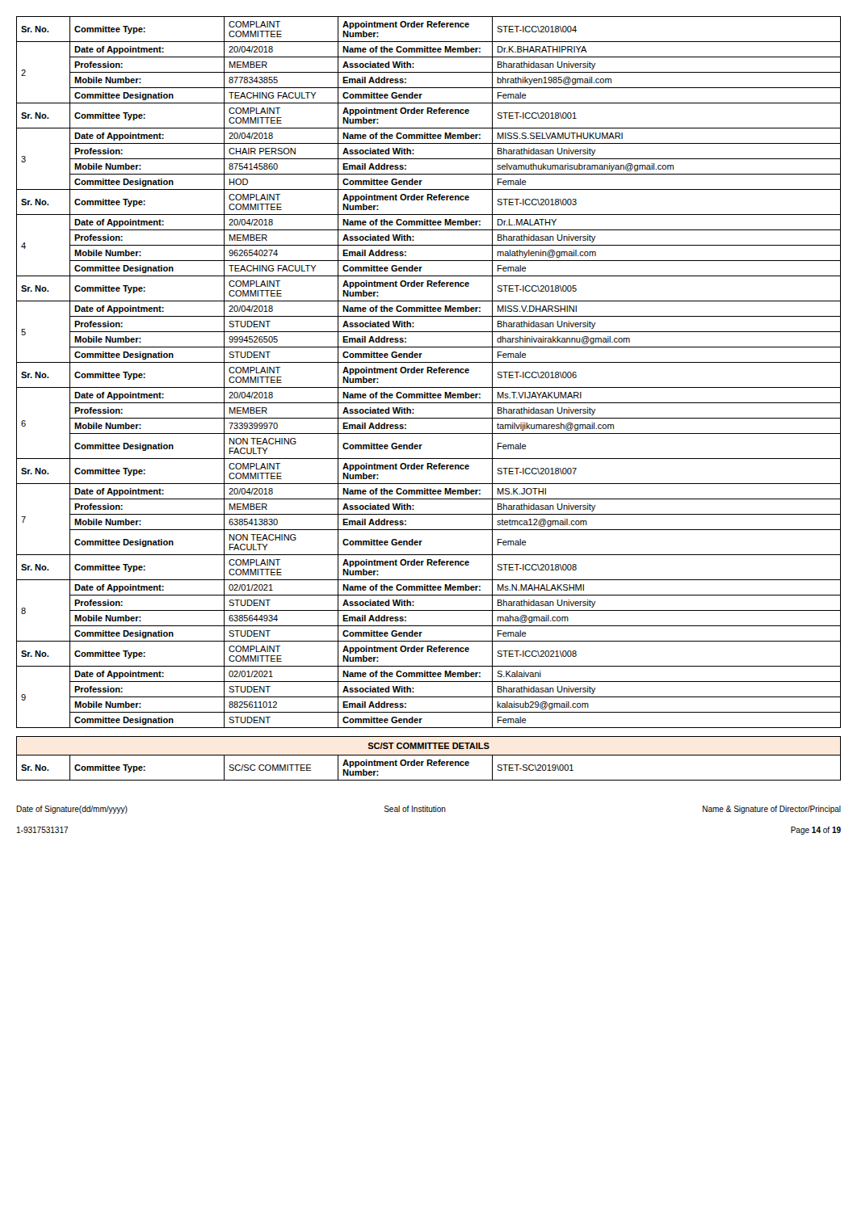| Sr. No. | Committee Type: | COMPLAINT COMMITTEE | Appointment Order Reference Number: | STET-ICC\2018\004 |
| 2 | Date of Appointment: | 20/04/2018 | Name of the Committee Member: | Dr.K.BHARATHIPRIYA |
| Profession: | MEMBER | Associated With: | Bharathidasan University |
| Mobile Number: | 8778343855 | Email Address: | bhrathikyen1985@gmail.com |
| Committee Designation | TEACHING FACULTY | Committee Gender | Female |
| Sr. No. | Committee Type: | COMPLAINT COMMITTEE | Appointment Order Reference Number: | STET-ICC\2018\001 |
| 3 | Date of Appointment: | 20/04/2018 | Name of the Committee Member: | MISS.S.SELVAMUTHUKUMARI |
| Profession: | CHAIR PERSON | Associated With: | Bharathidasan University |
| Mobile Number: | 8754145860 | Email Address: | selvamuthukumarisubramaniyan@gmail.com |
| Committee Designation | HOD | Committee Gender | Female |
| Sr. No. | Committee Type: | COMPLAINT COMMITTEE | Appointment Order Reference Number: | STET-ICC\2018\003 |
| 4 | Date of Appointment: | 20/04/2018 | Name of the Committee Member: | Dr.L.MALATHY |
| Profession: | MEMBER | Associated With: | Bharathidasan University |
| Mobile Number: | 9626540274 | Email Address: | malathylenin@gmail.com |
| Committee Designation | TEACHING FACULTY | Committee Gender | Female |
| Sr. No. | Committee Type: | COMPLAINT COMMITTEE | Appointment Order Reference Number: | STET-ICC\2018\005 |
| 5 | Date of Appointment: | 20/04/2018 | Name of the Committee Member: | MISS.V.DHARSHINI |
| Profession: | STUDENT | Associated With: | Bharathidasan University |
| Mobile Number: | 9994526505 | Email Address: | dharshinivairakkannu@gmail.com |
| Committee Designation | STUDENT | Committee Gender | Female |
| Sr. No. | Committee Type: | COMPLAINT COMMITTEE | Appointment Order Reference Number: | STET-ICC\2018\006 |
| 6 | Date of Appointment: | 20/04/2018 | Name of the Committee Member: | Ms.T.VIJAYAKUMARI |
| Profession: | MEMBER | Associated With: | Bharathidasan University |
| Mobile Number: | 7339399970 | Email Address: | tamilvijikumaresh@gmail.com |
| Committee Designation | NON TEACHING FACULTY | Committee Gender | Female |
| Sr. No. | Committee Type: | COMPLAINT COMMITTEE | Appointment Order Reference Number: | STET-ICC\2018\007 |
| 7 | Date of Appointment: | 20/04/2018 | Name of the Committee Member: | MS.K.JOTHI |
| Profession: | MEMBER | Associated With: | Bharathidasan University |
| Mobile Number: | 6385413830 | Email Address: | stetmca12@gmail.com |
| Committee Designation | NON TEACHING FACULTY | Committee Gender | Female |
| Sr. No. | Committee Type: | COMPLAINT COMMITTEE | Appointment Order Reference Number: | STET-ICC\2018\008 |
| 8 | Date of Appointment: | 02/01/2021 | Name of the Committee Member: | Ms.N.MAHALAKSHMI |
| Profession: | STUDENT | Associated With: | Bharathidasan University |
| Mobile Number: | 6385644934 | Email Address: | maha@gmail.com |
| Committee Designation | STUDENT | Committee Gender | Female |
| Sr. No. | Committee Type: | COMPLAINT COMMITTEE | Appointment Order Reference Number: | STET-ICC\2021\008 |
| 9 | Date of Appointment: | 02/01/2021 | Name of the Committee Member: | S.Kalaivani |
| Profession: | STUDENT | Associated With: | Bharathidasan University |
| Mobile Number: | 8825611012 | Email Address: | kalaisub29@gmail.com |
| Committee Designation | STUDENT | Committee Gender | Female |
| SC/ST COMMITTEE DETAILS |
| Sr. No. | Committee Type: | SC/SC COMMITTEE | Appointment Order Reference Number: | STET-SC\2019\001 |
Date of Signature(dd/mm/yyyy) Seal of Institution Name & Signature of Director/Principal
1-9317531317 Page 14 of 19